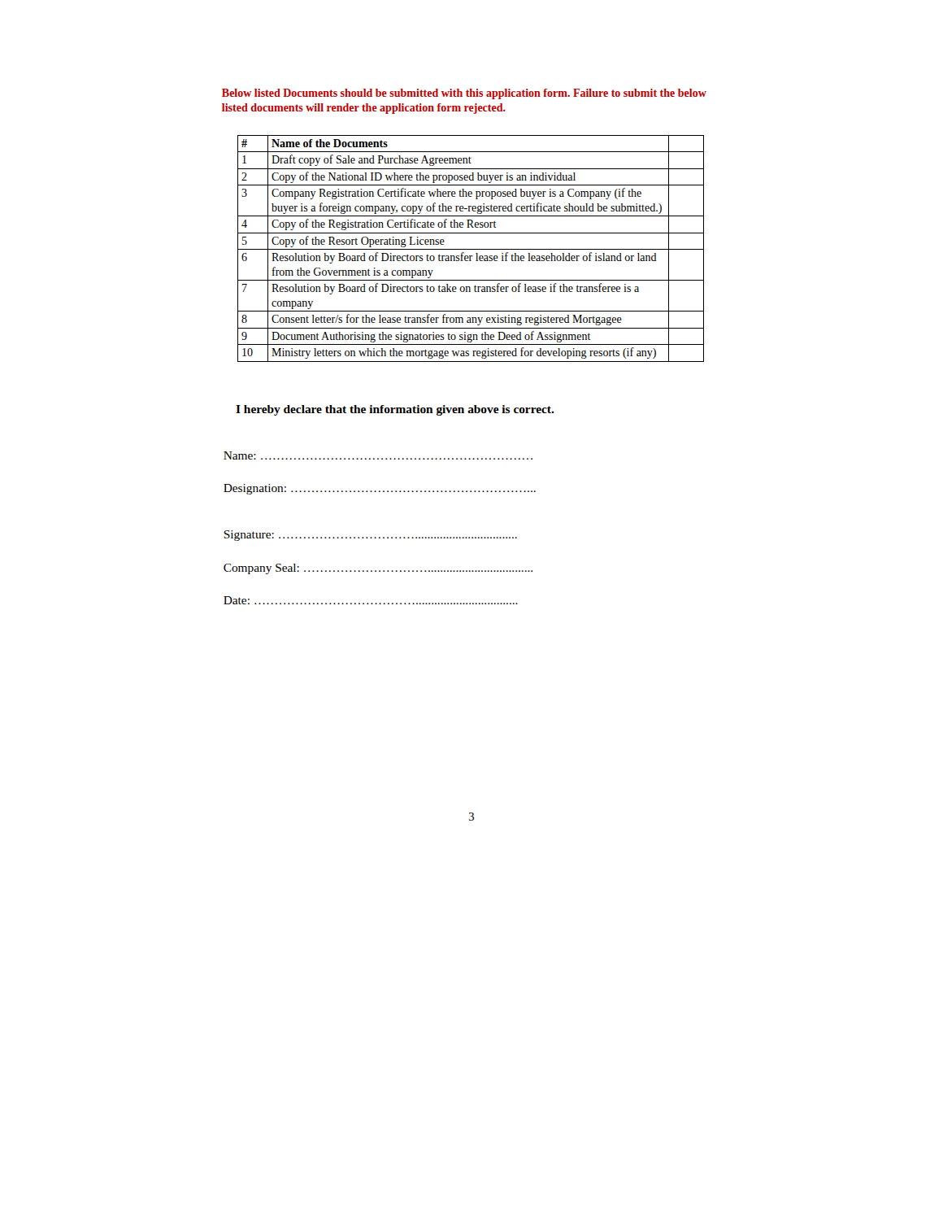Below listed Documents should be submitted with this application form. Failure to submit the below listed documents will render the application form rejected.
| # | Name of the Documents | |
| --- | --- | --- |
| 1 | Draft copy of Sale and Purchase Agreement | |
| 2 | Copy of the National ID where the proposed buyer is an individual | |
| 3 | Company Registration Certificate where the proposed buyer is a Company (if the buyer is a foreign company, copy of the re-registered certificate should be submitted.) | |
| 4 | Copy of the Registration Certificate of the Resort | |
| 5 | Copy of the Resort Operating License | |
| 6 | Resolution by Board of Directors to transfer lease if the leaseholder of island or land from the Government is a company | |
| 7 | Resolution by Board of Directors to take on transfer of lease if the transferee is a company | |
| 8 | Consent letter/s for the lease transfer from any existing registered Mortgagee | |
| 9 | Document Authorising the signatories to sign the Deed of Assignment | |
| 10 | Ministry letters on which the mortgage was registered for developing resorts (if any) | |
I hereby declare that the information given above is correct.
Name: …………………………………………………………
Designation: …………………………………………………...
Signature: …………………………….................................
Company Seal: …………………………..................................
Date: ………………………………….................................
3